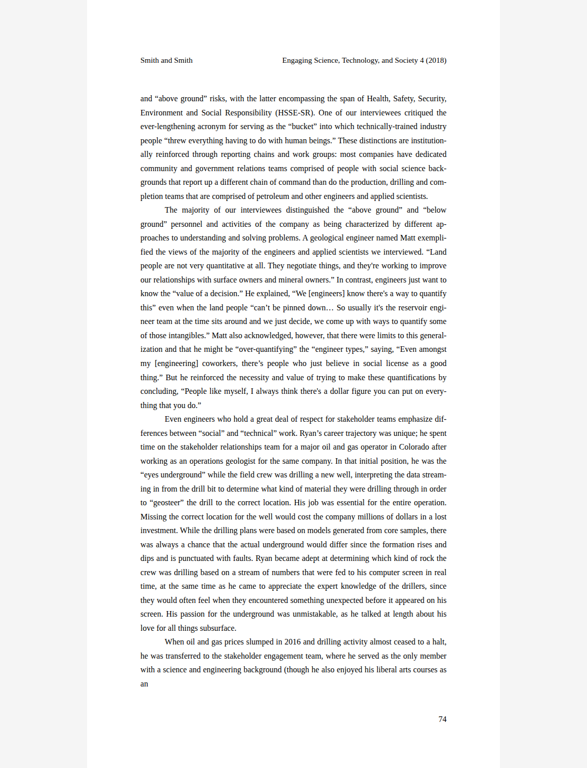Smith and Smith Engaging Science, Technology, and Society 4 (2018)
and “above ground” risks, with the latter encompassing the span of Health, Safety, Security, Environment and Social Responsibility (HSSE-SR). One of our interviewees critiqued the ever-lengthening acronym for serving as the “bucket” into which technically-trained industry people “threw everything having to do with human beings.” These distinctions are institutionally reinforced through reporting chains and work groups: most companies have dedicated community and government relations teams comprised of people with social science backgrounds that report up a different chain of command than do the production, drilling and completion teams that are comprised of petroleum and other engineers and applied scientists.
The majority of our interviewees distinguished the “above ground” and “below ground” personnel and activities of the company as being characterized by different approaches to understanding and solving problems. A geological engineer named Matt exemplified the views of the majority of the engineers and applied scientists we interviewed. “Land people are not very quantitative at all. They negotiate things, and they're working to improve our relationships with surface owners and mineral owners.” In contrast, engineers just want to know the “value of a decision.” He explained, “We [engineers] know there's a way to quantify this” even when the land people “can’t be pinned down… So usually it's the reservoir engineer team at the time sits around and we just decide, we come up with ways to quantify some of those intangibles.” Matt also acknowledged, however, that there were limits to this generalization and that he might be “over-quantifying” the “engineer types,” saying, “Even amongst my [engineering] coworkers, there’s people who just believe in social license as a good thing.” But he reinforced the necessity and value of trying to make these quantifications by concluding, “People like myself, I always think there's a dollar figure you can put on everything that you do.”
Even engineers who hold a great deal of respect for stakeholder teams emphasize differences between “social” and “technical” work. Ryan’s career trajectory was unique; he spent time on the stakeholder relationships team for a major oil and gas operator in Colorado after working as an operations geologist for the same company. In that initial position, he was the “eyes underground” while the field crew was drilling a new well, interpreting the data streaming in from the drill bit to determine what kind of material they were drilling through in order to “geosteer” the drill to the correct location. His job was essential for the entire operation. Missing the correct location for the well would cost the company millions of dollars in a lost investment. While the drilling plans were based on models generated from core samples, there was always a chance that the actual underground would differ since the formation rises and dips and is punctuated with faults. Ryan became adept at determining which kind of rock the crew was drilling based on a stream of numbers that were fed to his computer screen in real time, at the same time as he came to appreciate the expert knowledge of the drillers, since they would often feel when they encountered something unexpected before it appeared on his screen. His passion for the underground was unmistakable, as he talked at length about his love for all things subsurface.
When oil and gas prices slumped in 2016 and drilling activity almost ceased to a halt, he was transferred to the stakeholder engagement team, where he served as the only member with a science and engineering background (though he also enjoyed his liberal arts courses as an
74